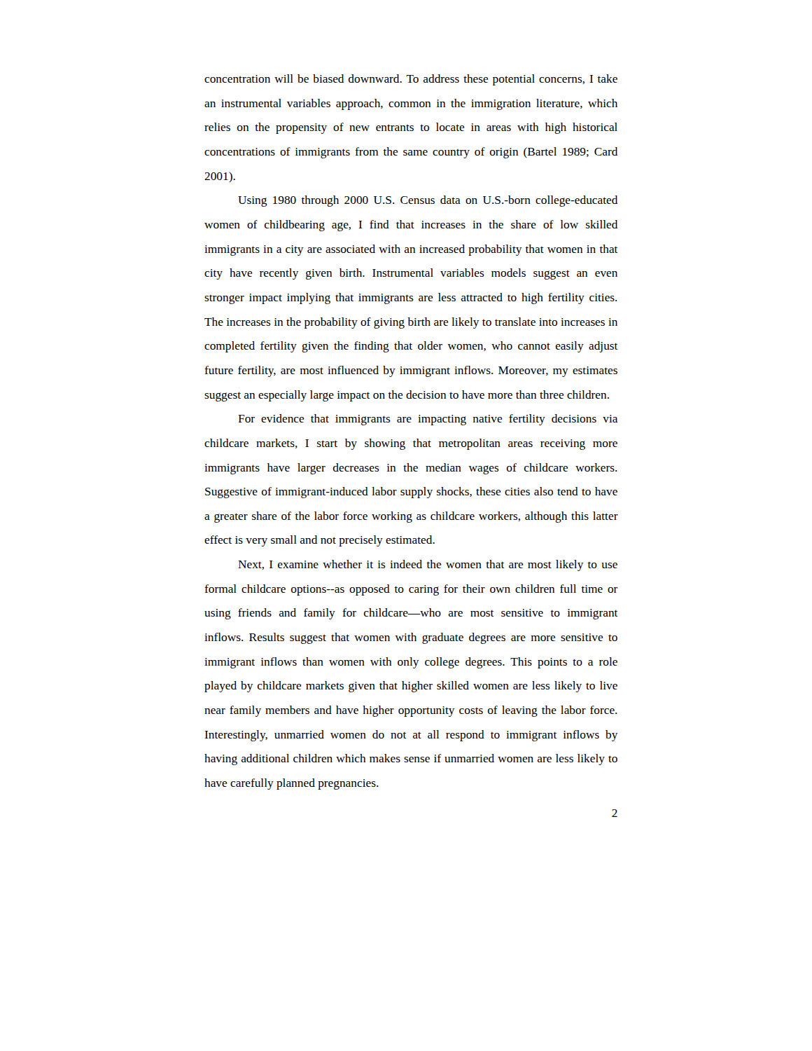concentration will be biased downward. To address these potential concerns, I take an instrumental variables approach, common in the immigration literature, which relies on the propensity of new entrants to locate in areas with high historical concentrations of immigrants from the same country of origin (Bartel 1989; Card 2001).
Using 1980 through 2000 U.S. Census data on U.S.-born college-educated women of childbearing age, I find that increases in the share of low skilled immigrants in a city are associated with an increased probability that women in that city have recently given birth. Instrumental variables models suggest an even stronger impact implying that immigrants are less attracted to high fertility cities. The increases in the probability of giving birth are likely to translate into increases in completed fertility given the finding that older women, who cannot easily adjust future fertility, are most influenced by immigrant inflows. Moreover, my estimates suggest an especially large impact on the decision to have more than three children.
For evidence that immigrants are impacting native fertility decisions via childcare markets, I start by showing that metropolitan areas receiving more immigrants have larger decreases in the median wages of childcare workers. Suggestive of immigrant-induced labor supply shocks, these cities also tend to have a greater share of the labor force working as childcare workers, although this latter effect is very small and not precisely estimated.
Next, I examine whether it is indeed the women that are most likely to use formal childcare options--as opposed to caring for their own children full time or using friends and family for childcare—who are most sensitive to immigrant inflows. Results suggest that women with graduate degrees are more sensitive to immigrant inflows than women with only college degrees. This points to a role played by childcare markets given that higher skilled women are less likely to live near family members and have higher opportunity costs of leaving the labor force. Interestingly, unmarried women do not at all respond to immigrant inflows by having additional children which makes sense if unmarried women are less likely to have carefully planned pregnancies.
2